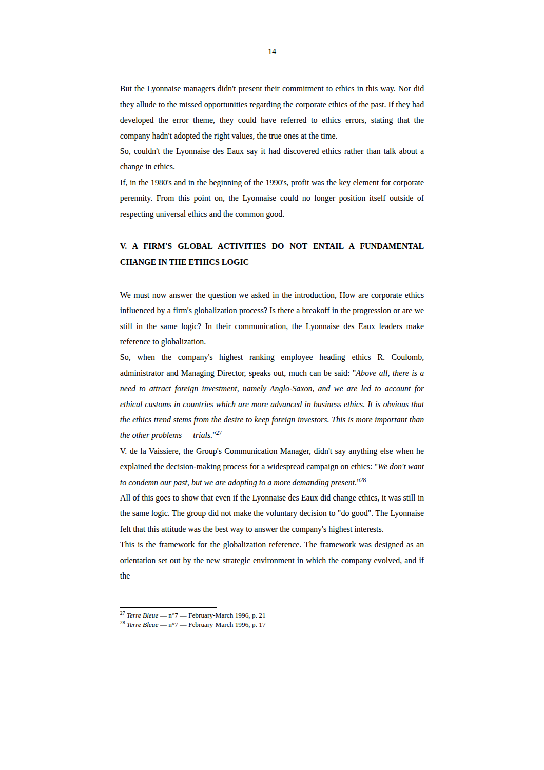14
But the Lyonnaise managers didn't present their commitment to ethics in this way. Nor did they allude to the missed opportunities regarding the corporate ethics of the past. If they had developed the error theme, they could have referred to ethics errors, stating that the company hadn't adopted the right values, the true ones at the time.
So, couldn't the Lyonnaise des Eaux say it had discovered ethics rather than talk about a change in ethics.
If, in the 1980's and in the beginning of the 1990's, profit was the key element for corporate perennity. From this point on, the Lyonnaise could no longer position itself outside of respecting universal ethics and the common good.
V. A FIRM'S GLOBAL ACTIVITIES DO NOT ENTAIL A FUNDAMENTAL CHANGE IN THE ETHICS LOGIC
We must now answer the question we asked in the introduction, How are corporate ethics influenced by a firm's globalization process? Is there a breakoff in the progression or are we still in the same logic? In their communication, the Lyonnaise des Eaux leaders make reference to globalization.
So, when the company's highest ranking employee heading ethics R. Coulomb, administrator and Managing Director, speaks out, much can be said: "Above all, there is a need to attract foreign investment, namely Anglo-Saxon, and we are led to account for ethical customs in countries which are more advanced in business ethics. It is obvious that the ethics trend stems from the desire to keep foreign investors. This is more important than the other problems — trials."27
V. de la Vaissiere, the Group's Communication Manager, didn't say anything else when he explained the decision-making process for a widespread campaign on ethics: "We don't want to condemn our past, but we are adopting to a more demanding present."28
All of this goes to show that even if the Lyonnaise des Eaux did change ethics, it was still in the same logic. The group did not make the voluntary decision to "do good". The Lyonnaise felt that this attitude was the best way to answer the company's highest interests.
This is the framework for the globalization reference. The framework was designed as an orientation set out by the new strategic environment in which the company evolved, and if the
27 Terre Bleue — n°7 — February-March 1996, p. 21
28 Terre Bleue — n°7 — February-March 1996, p. 17